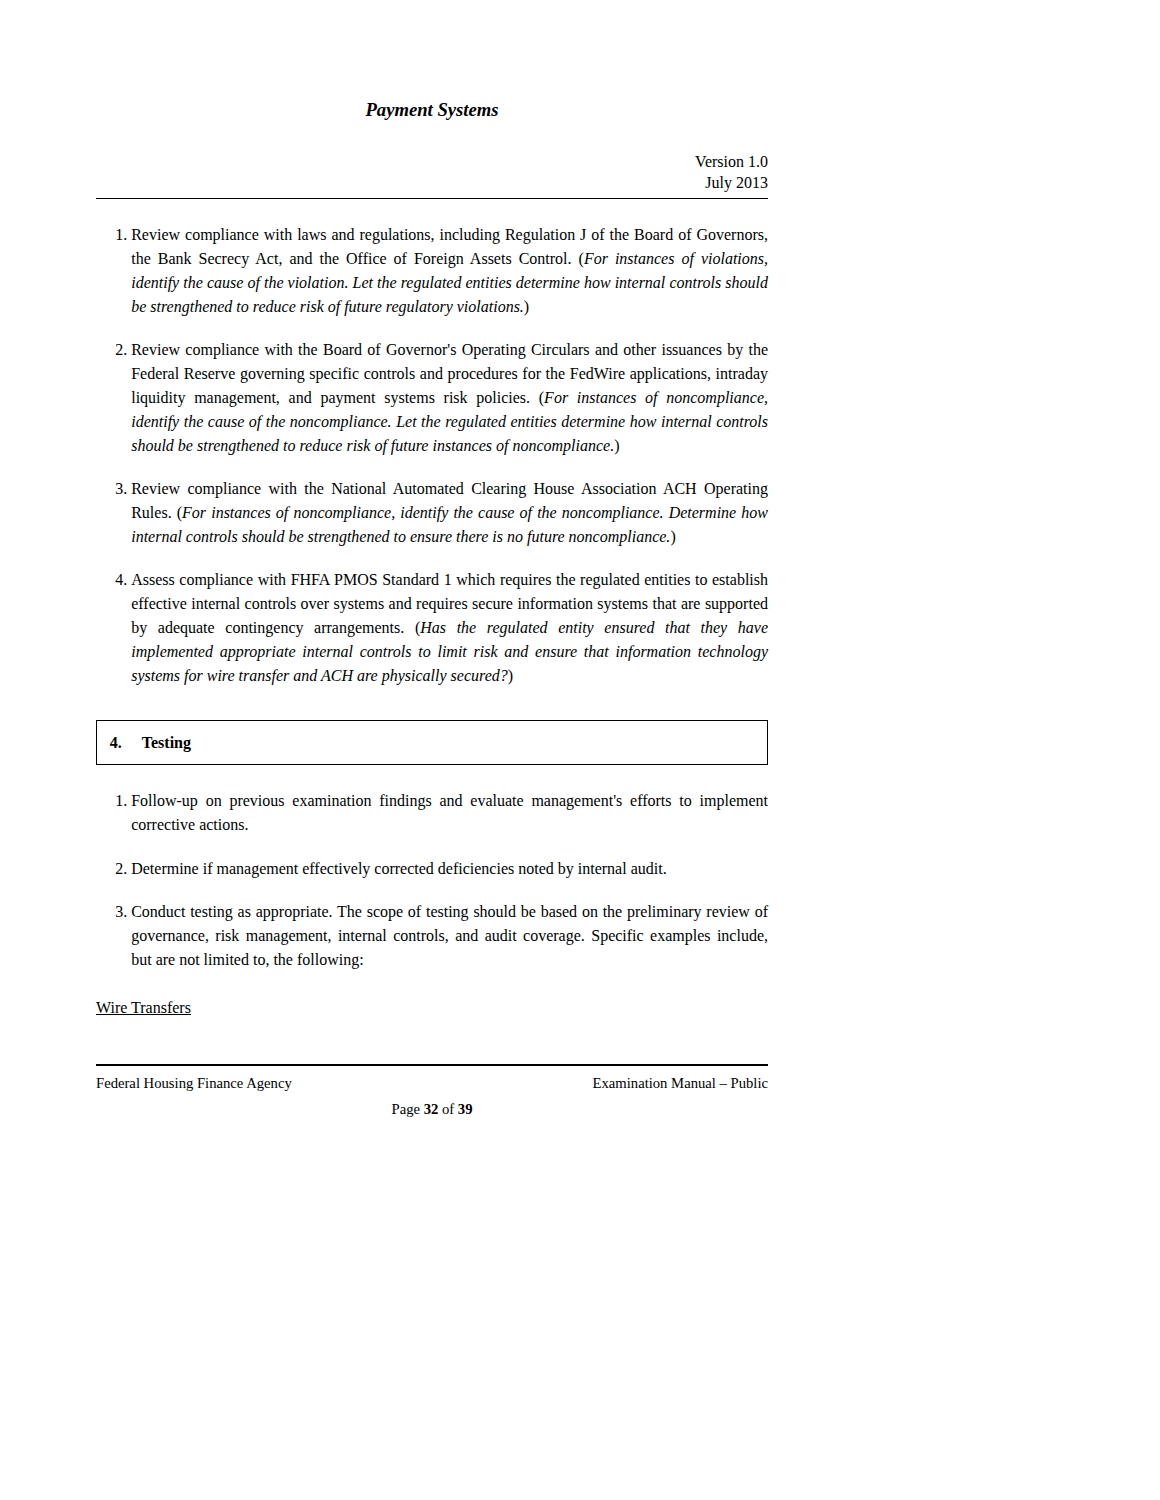Payment Systems
Version 1.0
July 2013
Review compliance with laws and regulations, including Regulation J of the Board of Governors, the Bank Secrecy Act, and the Office of Foreign Assets Control. (For instances of violations, identify the cause of the violation. Let the regulated entities determine how internal controls should be strengthened to reduce risk of future regulatory violations.)
Review compliance with the Board of Governor's Operating Circulars and other issuances by the Federal Reserve governing specific controls and procedures for the FedWire applications, intraday liquidity management, and payment systems risk policies. (For instances of noncompliance, identify the cause of the noncompliance. Let the regulated entities determine how internal controls should be strengthened to reduce risk of future instances of noncompliance.)
Review compliance with the National Automated Clearing House Association ACH Operating Rules. (For instances of noncompliance, identify the cause of the noncompliance. Determine how internal controls should be strengthened to ensure there is no future noncompliance.)
Assess compliance with FHFA PMOS Standard 1 which requires the regulated entities to establish effective internal controls over systems and requires secure information systems that are supported by adequate contingency arrangements. (Has the regulated entity ensured that they have implemented appropriate internal controls to limit risk and ensure that information technology systems for wire transfer and ACH are physically secured?)
4. Testing
Follow-up on previous examination findings and evaluate management's efforts to implement corrective actions.
Determine if management effectively corrected deficiencies noted by internal audit.
Conduct testing as appropriate. The scope of testing should be based on the preliminary review of governance, risk management, internal controls, and audit coverage. Specific examples include, but are not limited to, the following:
Wire Transfers
Federal Housing Finance Agency Examination Manual – Public
Page 32 of 39